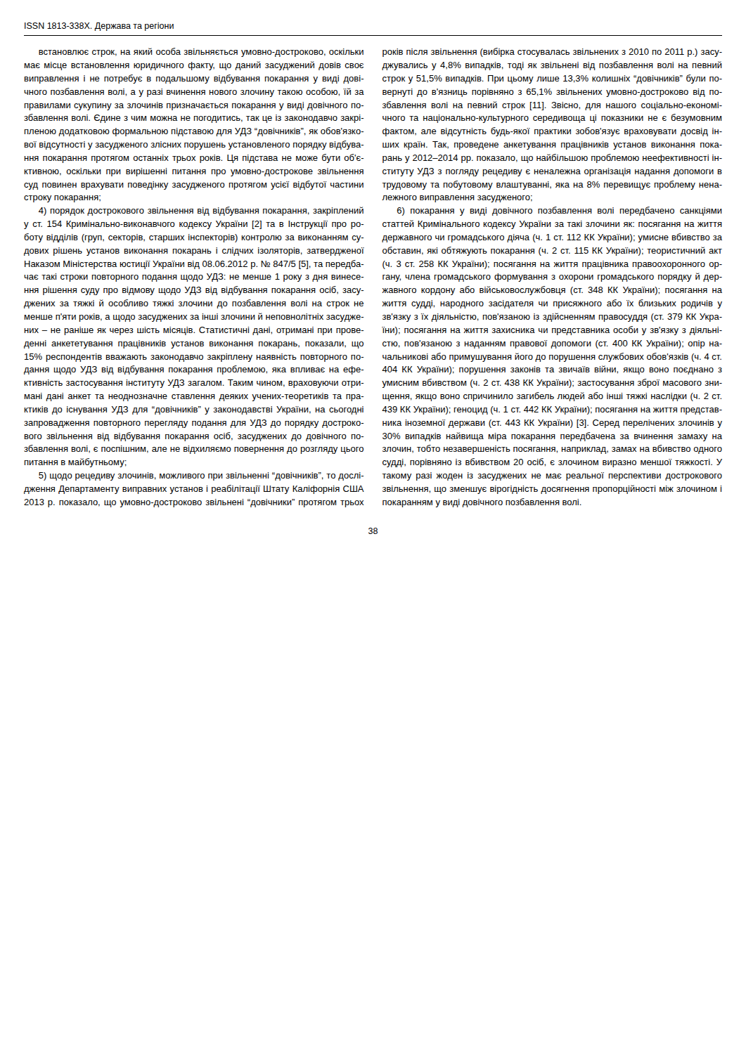ISSN 1813-338X. Держава та регіони
встановлює строк, на який особа звільняється умовно-достроково, оскільки має місце встановлення юридичного факту, що даний засуджений довів своє виправлення і не потребує в подальшому відбування покарання у виді довічного позбавлення волі, а у разі вчинення нового злочину такою особою, їй за правилами сукупину за злочинів призначається покарання у виді довічного позбавлення волі. Єдине з чим можна не погодитись, так це із законодавчо закріпленою додатковою формальною підставою для УДЗ “довічників”, як обов'язкової відсутності у засудженого злісних порушень установленого порядку відбування покарання протягом останніх трьох років. Ця підстава не може бути об'єктивною, оскільки при вирішенні питання про умовно-дострокове звільнення суд повинен врахувати поведінку засудженого протягом усієї відбутої частини строку покарання;
4) порядок дострокового звільнення від відбування покарання, закріплений у ст. 154 Кримінально-виконавчого кодексу України [2] та в Інструкції про роботу відділів (груп, секторів, старших інспекторів) контролю за виконанням судових рішень установ виконання покарань і слідчих ізоляторів, затвердженої Наказом Міністерства юстиції України від 08.06.2012 р. № 847/5 [5], та передбачає такі строки повторного подання щодо УДЗ: не менше 1 року з дня винесення рішення суду про відмову щодо УДЗ від відбування покарання осіб, засуджених за тяжкі й особливо тяжкі злочини до позбавлення волі на строк не менше п'яти років, а щодо засуджених за інші злочини й неповнолітніх засуджених – не раніше як через шість місяців. Статистичні дані, отримані при проведенні анкететування працівників установ виконання покарань, показали, що 15% респондентів вважають законодавчо закріплену наявність повторного подання щодо УДЗ від відбування покарання проблемою, яка впливає на ефективність застосування інституту УДЗ загалом. Таким чином, враховуючи отримані дані анкет та неоднозначне ставлення деяких учених-теоретиків та практиків до існування УДЗ для “довічників” у законодавстві України, на сьогодні запровадження повторного перегляду подання для УДЗ до порядку дострокового звільнення від відбування покарання осіб, засуджених до довічного позбавлення волі, є поспішним, але не відхиляємо повернення до розгляду цього питання в майбутньому;
5) щодо рецедиву злочинів, можливого при звільненні “довічників”, то дослідження Департаменту виправних установ і реабілітації Штату Каліфорнія США 2013 р. показало, що умовно-достроково звільнені “довічники” протягом трьох років після звільнення (вибірка стосувалась звільнених з 2010 по 2011 р.) засуджувались у 4,8% випадків, тоді як звільнені від позбавлення волі на певний строк у 51,5% випадків. При цьому лише 13,3% колишніх “довічників” були повернуті до в'язниць порівняно з 65,1% звільнених умовно-достроково від позбавлення волі на певний строк [11]. Звісно, для нашого соціально-економічного та національно-культурного середивоща ці показники не є безумовним фактом, але відсутність будь-якої практики зобов'язує враховувати досвід інших країн. Так, проведене анкетування працівників установ виконання покарань у 2012–2014 рр. показало, що найбільшою проблемою неефективності інституту УДЗ з погляду рецедиву є неналежна організація надання допомоги в трудовому та побутовому влаштуванні, яка на 8% перевищує проблему неналежного виправлення засудженого;
6) покарання у виді довічного позбавлення волі передбачено санкціями статтей Кримінального кодексу України за такі злочини як: посягання на життя державного чи громадського діяча (ч. 1 ст. 112 КК України); умисне вбивство за обставин, які обтяжують покарання (ч. 2 ст. 115 КК України); теористичний акт (ч. 3 ст. 258 КК України); посягання на життя працівника правоохоронного органу, члена громадського формування з охорони громадського порядку й державного кордону або військовослужбовця (ст. 348 КК України); посягання на життя судді, народного засідателя чи присяжного або їх близьких родичів у зв'язку з їх діяльністю, пов'язаною із здійсненням правосуддя (ст. 379 КК України); посягання на життя захисника чи представника особи у зв'язку з діяльністю, пов'язаною з наданням правової допомоги (ст. 400 КК України); опір начальникові або примушування його до порушення службових обов'язків (ч. 4 ст. 404 КК України); порушення законів та звичаїв війни, якщо воно поєднано з умисним вбивством (ч. 2 ст. 438 КК України); застосування зброї масового знищення, якщо воно спричинило загибель людей або інші тяжкі наслідки (ч. 2 ст. 439 КК України); геноцид (ч. 1 ст. 442 КК України); посягання на життя представника іноземної держави (ст. 443 КК України) [3]. Серед перелічених злочинів у 30% випадків найвища міра покарання передбачена за вчинення замаху на злочин, тобто незавершеність посягання, наприклад, замах на вбивство одного судді, порівняно із вбивством 20 осіб, є злочином виразно меншої тяжкості. У такому разі жоден із засуджених не має реальної перспективи дострокового звільнення, що зменшує вірогідність досягнення пропорційності між злочином і покаранням у виді довічного позбавлення волі.
38